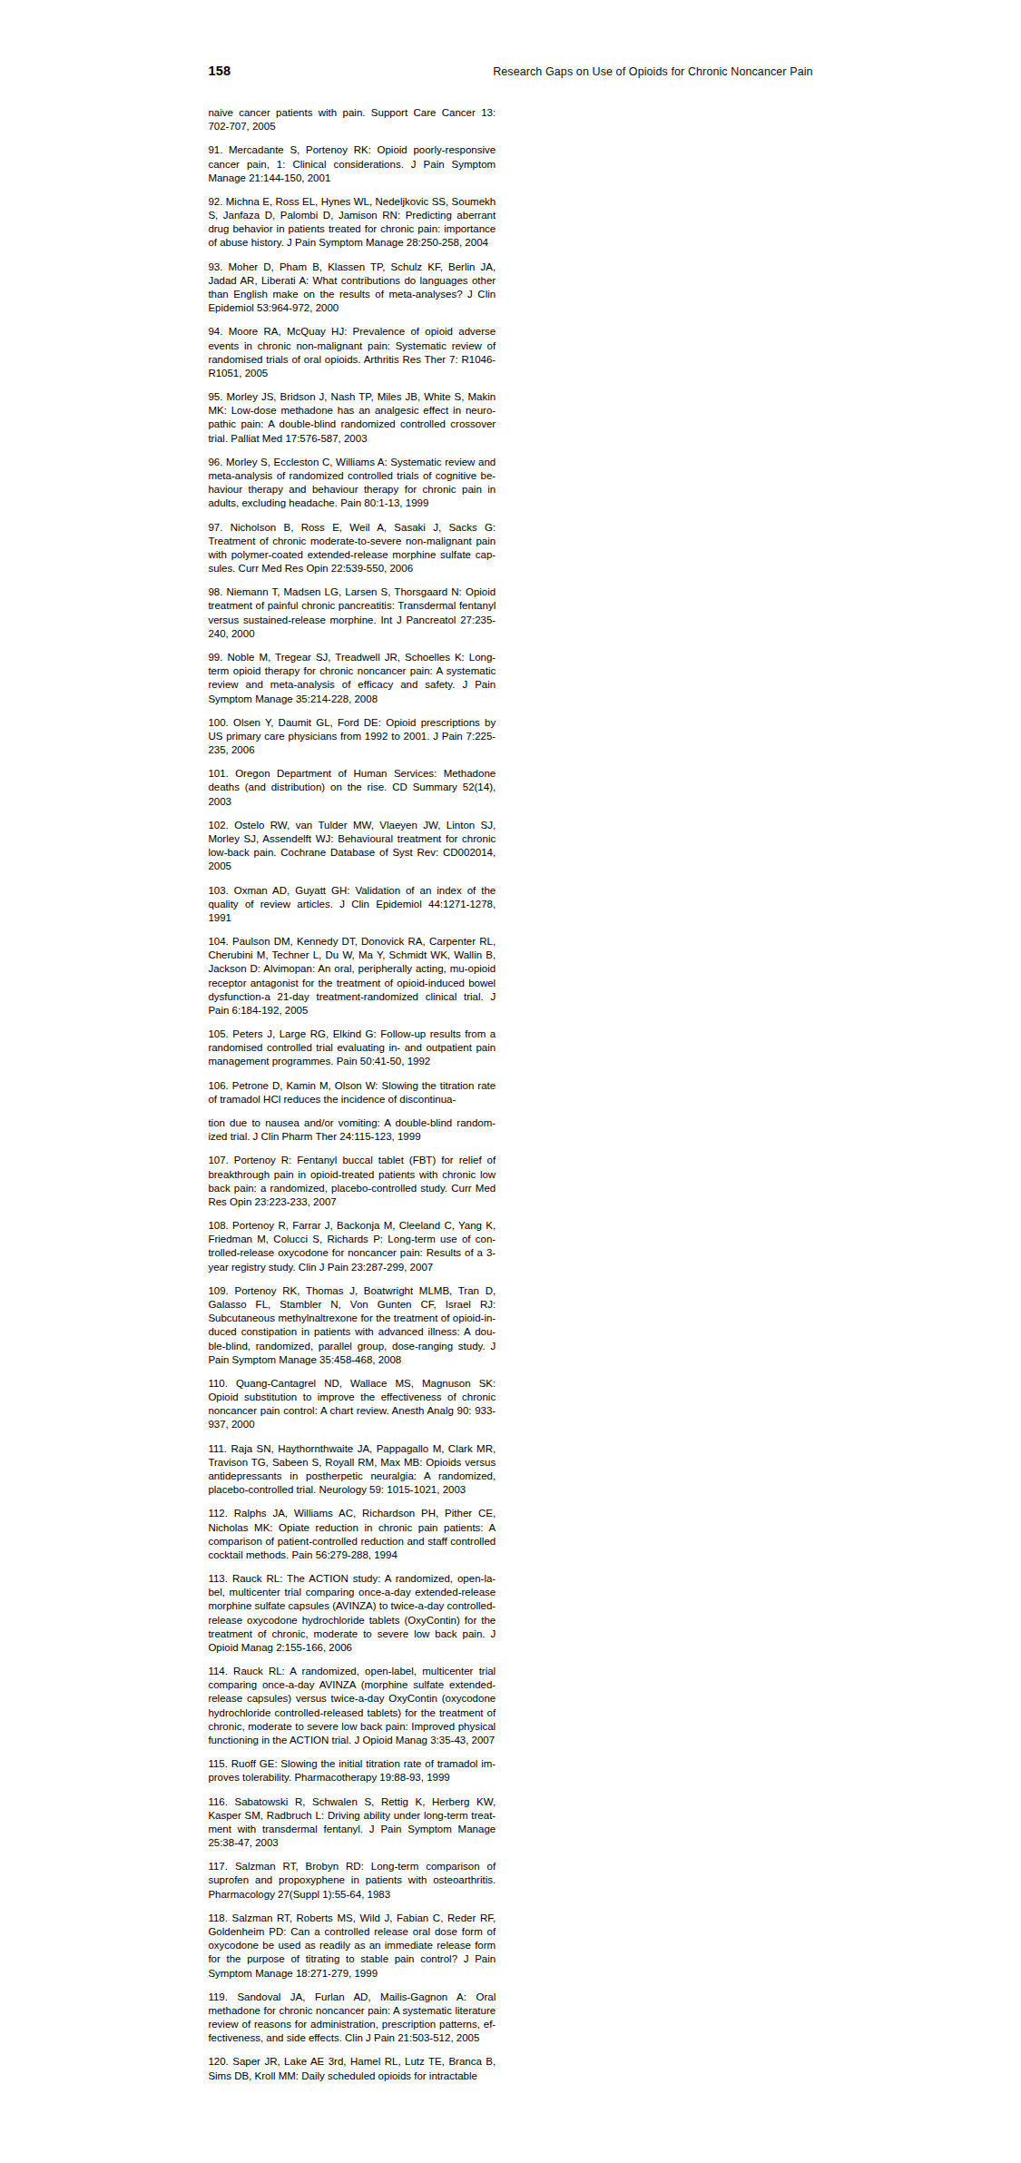158
Research Gaps on Use of Opioids for Chronic Noncancer Pain
naive cancer patients with pain. Support Care Cancer 13: 702-707, 2005
91. Mercadante S, Portenoy RK: Opioid poorly-responsive cancer pain, 1: Clinical considerations. J Pain Symptom Manage 21:144-150, 2001
92. Michna E, Ross EL, Hynes WL, Nedeljkovic SS, Soumekh S, Janfaza D, Palombi D, Jamison RN: Predicting aberrant drug behavior in patients treated for chronic pain: importance of abuse history. J Pain Symptom Manage 28:250-258, 2004
93. Moher D, Pham B, Klassen TP, Schulz KF, Berlin JA, Jadad AR, Liberati A: What contributions do languages other than English make on the results of meta-analyses? J Clin Epidemiol 53:964-972, 2000
94. Moore RA, McQuay HJ: Prevalence of opioid adverse events in chronic non-malignant pain: Systematic review of randomised trials of oral opioids. Arthritis Res Ther 7: R1046-R1051, 2005
95. Morley JS, Bridson J, Nash TP, Miles JB, White S, Makin MK: Low-dose methadone has an analgesic effect in neuropathic pain: A double-blind randomized controlled crossover trial. Palliat Med 17:576-587, 2003
96. Morley S, Eccleston C, Williams A: Systematic review and meta-analysis of randomized controlled trials of cognitive behaviour therapy and behaviour therapy for chronic pain in adults, excluding headache. Pain 80:1-13, 1999
97. Nicholson B, Ross E, Weil A, Sasaki J, Sacks G: Treatment of chronic moderate-to-severe non-malignant pain with polymer-coated extended-release morphine sulfate capsules. Curr Med Res Opin 22:539-550, 2006
98. Niemann T, Madsen LG, Larsen S, Thorsgaard N: Opioid treatment of painful chronic pancreatitis: Transdermal fentanyl versus sustained-release morphine. Int J Pancreatol 27:235-240, 2000
99. Noble M, Tregear SJ, Treadwell JR, Schoelles K: Long-term opioid therapy for chronic noncancer pain: A systematic review and meta-analysis of efficacy and safety. J Pain Symptom Manage 35:214-228, 2008
100. Olsen Y, Daumit GL, Ford DE: Opioid prescriptions by US primary care physicians from 1992 to 2001. J Pain 7:225-235, 2006
101. Oregon Department of Human Services: Methadone deaths (and distribution) on the rise. CD Summary 52(14), 2003
102. Ostelo RW, van Tulder MW, Vlaeyen JW, Linton SJ, Morley SJ, Assendelft WJ: Behavioural treatment for chronic low-back pain. Cochrane Database of Syst Rev: CD002014, 2005
103. Oxman AD, Guyatt GH: Validation of an index of the quality of review articles. J Clin Epidemiol 44:1271-1278, 1991
104. Paulson DM, Kennedy DT, Donovick RA, Carpenter RL, Cherubini M, Techner L, Du W, Ma Y, Schmidt WK, Wallin B, Jackson D: Alvimopan: An oral, peripherally acting, mu-opioid receptor antagonist for the treatment of opioid-induced bowel dysfunction-a 21-day treatment-randomized clinical trial. J Pain 6:184-192, 2005
105. Peters J, Large RG, Elkind G: Follow-up results from a randomised controlled trial evaluating in- and outpatient pain management programmes. Pain 50:41-50, 1992
106. Petrone D, Kamin M, Olson W: Slowing the titration rate of tramadol HCl reduces the incidence of discontinua-
tion due to nausea and/or vomiting: A double-blind randomized trial. J Clin Pharm Ther 24:115-123, 1999
107. Portenoy R: Fentanyl buccal tablet (FBT) for relief of breakthrough pain in opioid-treated patients with chronic low back pain: a randomized, placebo-controlled study. Curr Med Res Opin 23:223-233, 2007
108. Portenoy R, Farrar J, Backonja M, Cleeland C, Yang K, Friedman M, Colucci S, Richards P: Long-term use of controlled-release oxycodone for noncancer pain: Results of a 3-year registry study. Clin J Pain 23:287-299, 2007
109. Portenoy RK, Thomas J, Boatwright MLMB, Tran D, Galasso FL, Stambler N, Von Gunten CF, Israel RJ: Subcutaneous methylnaltrexone for the treatment of opioid-induced constipation in patients with advanced illness: A double-blind, randomized, parallel group, dose-ranging study. J Pain Symptom Manage 35:458-468, 2008
110. Quang-Cantagrel ND, Wallace MS, Magnuson SK: Opioid substitution to improve the effectiveness of chronic noncancer pain control: A chart review. Anesth Analg 90: 933-937, 2000
111. Raja SN, Haythornthwaite JA, Pappagallo M, Clark MR, Travison TG, Sabeen S, Royall RM, Max MB: Opioids versus antidepressants in postherpetic neuralgia: A randomized, placebo-controlled trial. Neurology 59: 1015-1021, 2003
112. Ralphs JA, Williams AC, Richardson PH, Pither CE, Nicholas MK: Opiate reduction in chronic pain patients: A comparison of patient-controlled reduction and staff controlled cocktail methods. Pain 56:279-288, 1994
113. Rauck RL: The ACTION study: A randomized, open-label, multicenter trial comparing once-a-day extended-release morphine sulfate capsules (AVINZA) to twice-a-day controlled-release oxycodone hydrochloride tablets (OxyContin) for the treatment of chronic, moderate to severe low back pain. J Opioid Manag 2:155-166, 2006
114. Rauck RL: A randomized, open-label, multicenter trial comparing once-a-day AVINZA (morphine sulfate extended-release capsules) versus twice-a-day OxyContin (oxycodone hydrochloride controlled-released tablets) for the treatment of chronic, moderate to severe low back pain: Improved physical functioning in the ACTION trial. J Opioid Manag 3:35-43, 2007
115. Ruoff GE: Slowing the initial titration rate of tramadol improves tolerability. Pharmacotherapy 19:88-93, 1999
116. Sabatowski R, Schwalen S, Rettig K, Herberg KW, Kasper SM, Radbruch L: Driving ability under long-term treatment with transdermal fentanyl. J Pain Symptom Manage 25:38-47, 2003
117. Salzman RT, Brobyn RD: Long-term comparison of suprofen and propoxyphene in patients with osteoarthritis. Pharmacology 27(Suppl 1):55-64, 1983
118. Salzman RT, Roberts MS, Wild J, Fabian C, Reder RF, Goldenheim PD: Can a controlled release oral dose form of oxycodone be used as readily as an immediate release form for the purpose of titrating to stable pain control? J Pain Symptom Manage 18:271-279, 1999
119. Sandoval JA, Furlan AD, Mailis-Gagnon A: Oral methadone for chronic noncancer pain: A systematic literature review of reasons for administration, prescription patterns, effectiveness, and side effects. Clin J Pain 21:503-512, 2005
120. Saper JR, Lake AE 3rd, Hamel RL, Lutz TE, Branca B, Sims DB, Kroll MM: Daily scheduled opioids for intractable